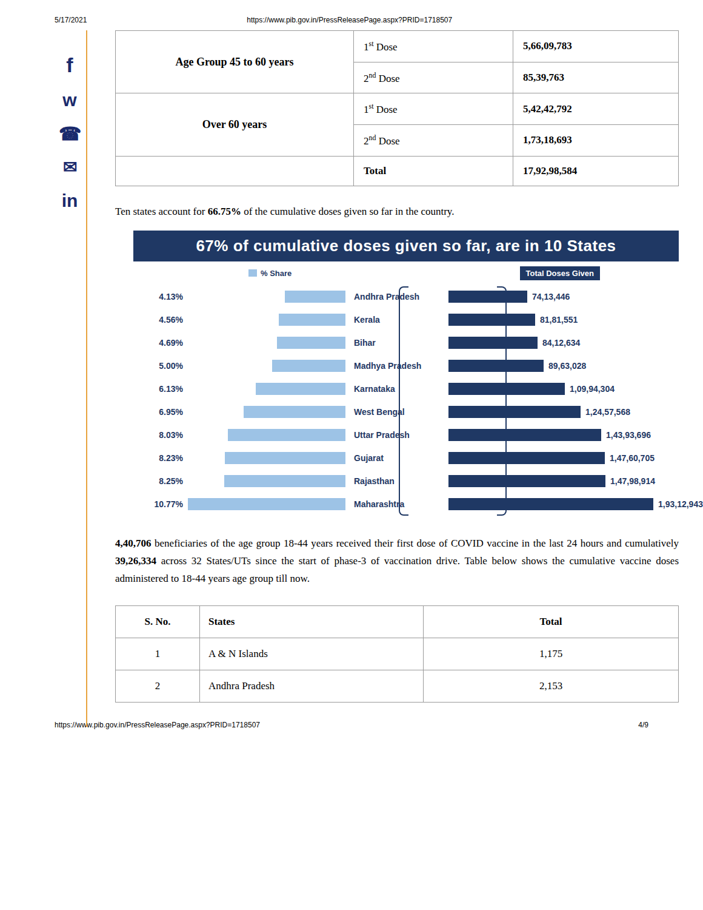5/17/2021
https://www.pib.gov.in/PressReleasePage.aspx?PRID=1718507
f
w
☎
✉
in
| Age Group 45 to 60 years | 1 st Dose | 5,66,09,783 |
| 2 nd Dose | 85,39,763 |
| Over 60 years | 1 st Dose | 5,42,42,792 |
| 2 nd Dose | 1,73,18,693 |
| | Total | 17,92,98,584 |
Ten states account for 66.75% of the cumulative doses given so far in the country.
67% of cumulative doses given so far, are in 10 States
% Share
Total Doses Given
4.13%
Andhra Pradesh
74,13,446
4.56%
Kerala
81,81,551
4.69%
Bihar
84,12,634
5.00%
Madhya Pradesh
89,63,028
6.13%
Karnataka
1,09,94,304
6.95%
West Bengal
1,24,57,568
8.03%
Uttar Pradesh
1,43,93,696
8.23%
Gujarat
1,47,60,705
8.25%
Rajasthan
1,47,98,914
10.77%
Maharashtra
1,93,12,943
4,40,706 beneficiaries of the age group 18-44 years received their first dose of COVID vaccine in the last 24 hours and cumulatively 39,26,334 across 32 States/UTs since the start of phase-3 of vaccination drive. Table below shows the cumulative vaccine doses administered to 18-44 years age group till now.
| S. No. | States | Total |
| --- | --- | --- |
| 1 | A & N Islands | 1,175 |
| 2 | Andhra Pradesh | 2,153 |
https://www.pib.gov.in/PressReleasePage.aspx?PRID=1718507
4/9